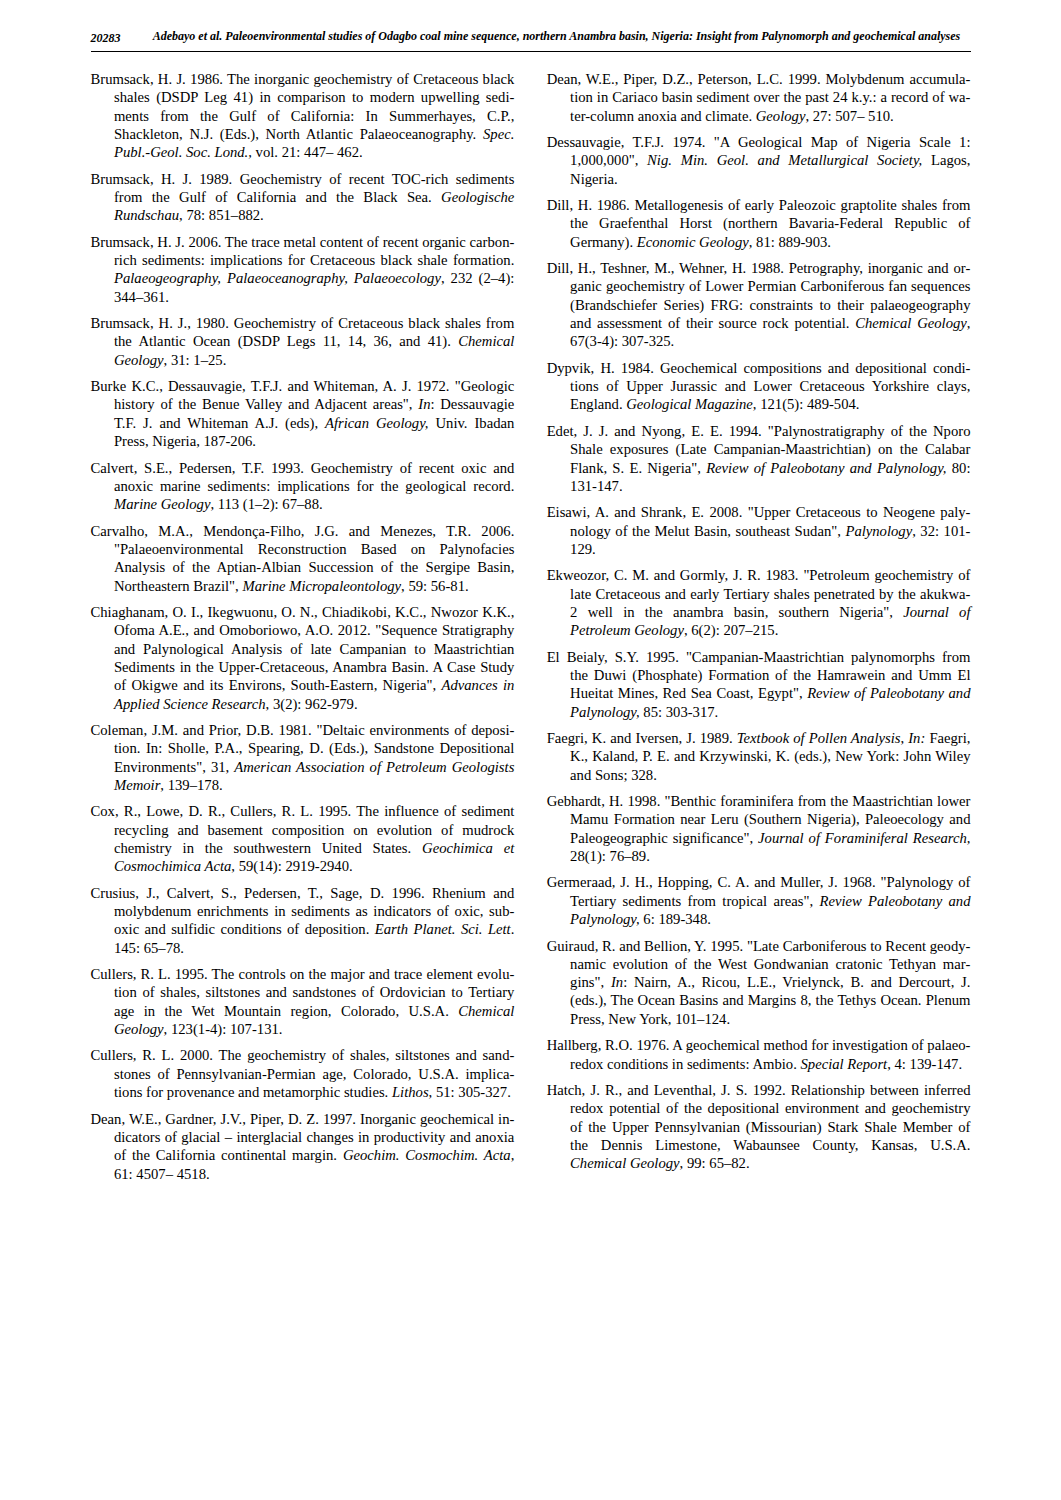20283
Adebayo et al. Paleoenvironmental studies of Odagbo coal mine sequence, northern Anambra basin, Nigeria: Insight from Palynomorph and geochemical analyses
Brumsack, H. J. 1986. The inorganic geochemistry of Cretaceous black shales (DSDP Leg 41) in comparison to modern upwelling sediments from the Gulf of California: In Summerhayes, C.P., Shackleton, N.J. (Eds.), North Atlantic Palaeoceanography. Spec. Publ.-Geol. Soc. Lond., vol. 21: 447– 462.
Brumsack, H. J. 1989. Geochemistry of recent TOC-rich sediments from the Gulf of California and the Black Sea. Geologische Rundschau, 78: 851–882.
Brumsack, H. J. 2006. The trace metal content of recent organic carbon-rich sediments: implications for Cretaceous black shale formation. Palaeogeography, Palaeoceanography, Palaeoecology, 232 (2–4): 344–361.
Brumsack, H. J., 1980. Geochemistry of Cretaceous black shales from the Atlantic Ocean (DSDP Legs 11, 14, 36, and 41). Chemical Geology, 31: 1–25.
Burke K.C., Dessauvagie, T.F.J. and Whiteman, A. J. 1972. "Geologic history of the Benue Valley and Adjacent areas", In: Dessauvagie T.F. J. and Whiteman A.J. (eds), African Geology, Univ. Ibadan Press, Nigeria, 187-206.
Calvert, S.E., Pedersen, T.F. 1993. Geochemistry of recent oxic and anoxic marine sediments: implications for the geological record. Marine Geology, 113 (1–2): 67–88.
Carvalho, M.A., Mendonça-Filho, J.G. and Menezes, T.R. 2006. "Palaeoenvironmental Reconstruction Based on Palynofacies Analysis of the Aptian-Albian Succession of the Sergipe Basin, Northeastern Brazil", Marine Micropaleontology, 59: 56-81.
Chiaghanam, O. I., Ikegwuonu, O. N., Chiadikobi, K.C., Nwozor K.K., Ofoma A.E., and Omoboriowo, A.O. 2012. "Sequence Stratigraphy and Palynological Analysis of late Campanian to Maastrichtian Sediments in the Upper-Cretaceous, Anambra Basin. A Case Study of Okigwe and its Environs, South-Eastern, Nigeria", Advances in Applied Science Research, 3(2): 962-979.
Coleman, J.M. and Prior, D.B. 1981. "Deltaic environments of deposition. In: Sholle, P.A., Spearing, D. (Eds.), Sandstone Depositional Environments", 31, American Association of Petroleum Geologists Memoir, 139–178.
Cox, R., Lowe, D. R., Cullers, R. L. 1995. The influence of sediment recycling and basement composition on evolution of mudrock chemistry in the southwestern United States. Geochimica et Cosmochimica Acta, 59(14): 2919-2940.
Crusius, J., Calvert, S., Pedersen, T., Sage, D. 1996. Rhenium and molybdenum enrichments in sediments as indicators of oxic, suboxic and sulfidic conditions of deposition. Earth Planet. Sci. Lett. 145: 65–78.
Cullers, R. L. 1995. The controls on the major and trace element evolution of shales, siltstones and sandstones of Ordovician to Tertiary age in the Wet Mountain region, Colorado, U.S.A. Chemical Geology, 123(1-4): 107-131.
Cullers, R. L. 2000. The geochemistry of shales, siltstones and sandstones of Pennsylvanian-Permian age, Colorado, U.S.A. implications for provenance and metamorphic studies. Lithos, 51: 305-327.
Dean, W.E., Gardner, J.V., Piper, D. Z. 1997. Inorganic geochemical indicators of glacial – interglacial changes in productivity and anoxia of the California continental margin. Geochim. Cosmochim. Acta, 61: 4507– 4518.
Dean, W.E., Piper, D.Z., Peterson, L.C. 1999. Molybdenum accumulation in Cariaco basin sediment over the past 24 k.y.: a record of water-column anoxia and climate. Geology, 27: 507– 510.
Dessauvagie, T.F.J. 1974. "A Geological Map of Nigeria Scale 1: 1,000,000", Nig. Min. Geol. and Metallurgical Society, Lagos, Nigeria.
Dill, H. 1986. Metallogenesis of early Paleozoic graptolite shales from the Graefenthal Horst (northern Bavaria-Federal Republic of Germany). Economic Geology, 81: 889-903.
Dill, H., Teshner, M., Wehner, H. 1988. Petrography, inorganic and organic geochemistry of Lower Permian Carboniferous fan sequences (Brandschiefer Series) FRG: constraints to their palaeogeography and assessment of their source rock potential. Chemical Geology, 67(3-4): 307-325.
Dypvik, H. 1984. Geochemical compositions and depositional conditions of Upper Jurassic and Lower Cretaceous Yorkshire clays, England. Geological Magazine, 121(5): 489-504.
Edet, J. J. and Nyong, E. E. 1994. "Palynostratigraphy of the Nporo Shale exposures (Late Campanian-Maastrichtian) on the Calabar Flank, S. E. Nigeria", Review of Paleobotany and Palynology, 80: 131-147.
Eisawi, A. and Shrank, E. 2008. "Upper Cretaceous to Neogene palynology of the Melut Basin, southeast Sudan", Palynology, 32: 101-129.
Ekweozor, C. M. and Gormly, J. R. 1983. "Petroleum geochemistry of late Cretaceous and early Tertiary shales penetrated by the akukwa-2 well in the anambra basin, southern Nigeria", Journal of Petroleum Geology, 6(2): 207–215.
El Beialy, S.Y. 1995. "Campanian-Maastrichtian palynomorphs from the Duwi (Phosphate) Formation of the Hamrawein and Umm El Hueitat Mines, Red Sea Coast, Egypt", Review of Paleobotany and Palynology, 85: 303-317.
Faegri, K. and Iversen, J. 1989. Textbook of Pollen Analysis, In: Faegri, K., Kaland, P. E. and Krzywinski, K. (eds.), New York: John Wiley and Sons; 328.
Gebhardt, H. 1998. "Benthic foraminifera from the Maastrichtian lower Mamu Formation near Leru (Southern Nigeria), Paleoecology and Paleogeographic significance", Journal of Foraminiferal Research, 28(1): 76–89.
Germeraad, J. H., Hopping, C. A. and Muller, J. 1968. "Palynology of Tertiary sediments from tropical areas", Review Paleobotany and Palynology, 6: 189-348.
Guiraud, R. and Bellion, Y. 1995. "Late Carboniferous to Recent geodynamic evolution of the West Gondwanian cratonic Tethyan margins", In: Nairn, A., Ricou, L.E., Vrielynck, B. and Dercourt, J. (eds.), The Ocean Basins and Margins 8, the Tethys Ocean. Plenum Press, New York, 101–124.
Hallberg, R.O. 1976. A geochemical method for investigation of palaeoredox conditions in sediments: Ambio. Special Report, 4: 139-147.
Hatch, J. R., and Leventhal, J. S. 1992. Relationship between inferred redox potential of the depositional environment and geochemistry of the Upper Pennsylvanian (Missourian) Stark Shale Member of the Dennis Limestone, Wabaunsee County, Kansas, U.S.A. Chemical Geology, 99: 65–82.